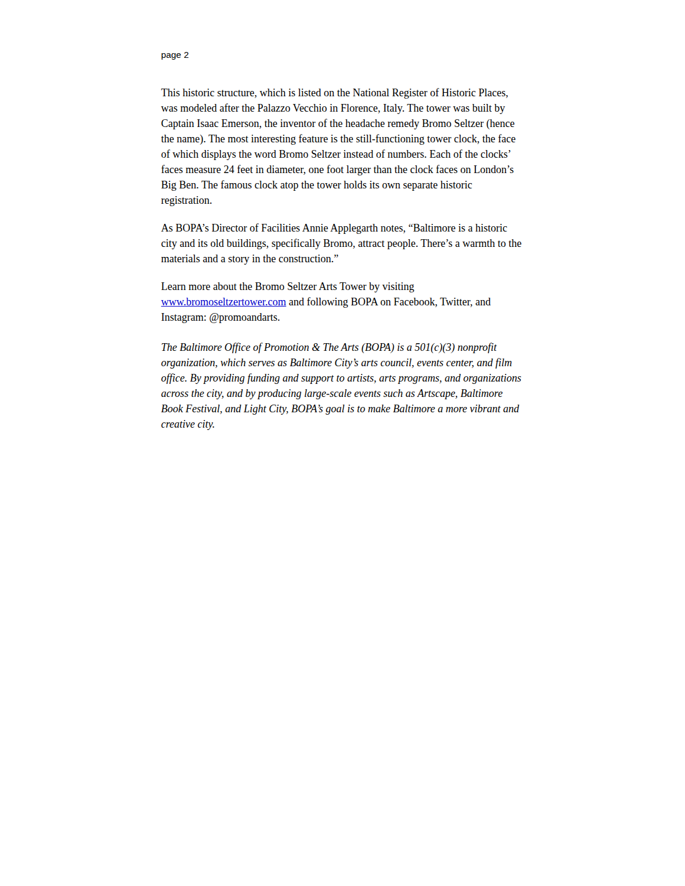page 2
This historic structure, which is listed on the National Register of Historic Places, was modeled after the Palazzo Vecchio in Florence, Italy. The tower was built by Captain Isaac Emerson, the inventor of the headache remedy Bromo Seltzer (hence the name). The most interesting feature is the still-functioning tower clock, the face of which displays the word Bromo Seltzer instead of numbers. Each of the clocks’ faces measure 24 feet in diameter, one foot larger than the clock faces on London’s Big Ben. The famous clock atop the tower holds its own separate historic registration.
As BOPA’s Director of Facilities Annie Applegarth notes, “Baltimore is a historic city and its old buildings, specifically Bromo, attract people. There’s a warmth to the materials and a story in the construction.”
Learn more about the Bromo Seltzer Arts Tower by visiting www.bromoseltzertower.com and following BOPA on Facebook, Twitter, and Instagram: @promoandarts.
The Baltimore Office of Promotion & The Arts (BOPA) is a 501(c)(3) nonprofit organization, which serves as Baltimore City’s arts council, events center, and film office. By providing funding and support to artists, arts programs, and organizations across the city, and by producing large-scale events such as Artscape, Baltimore Book Festival, and Light City, BOPA’s goal is to make Baltimore a more vibrant and creative city.